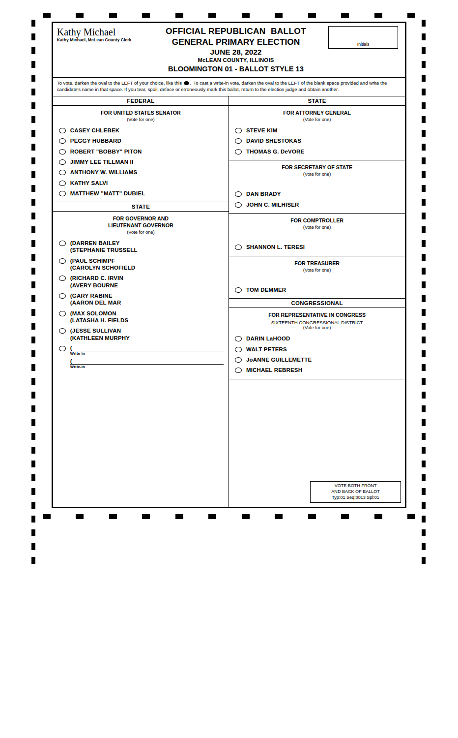Kathy Michael
Kathy Michael, McLean County Clerk
OFFICIAL REPUBLICAN BALLOT
GENERAL PRIMARY ELECTION
JUNE 28, 2022
McLEAN COUNTY, ILLINOIS
BLOOMINGTON 01 - BALLOT STYLE 13
Initials
To vote, darken the oval to the LEFT of your choice, like this . To cast a write-in vote, darken the oval to the LEFT of the blank space provided and write the candidate's name in that space. If you tear, spoil, deface or erroneously mark this ballot, return to the election judge and obtain another.
FEDERAL
FOR UNITED STATES SENATOR
(Vote for one)
CASEY CHLEBEK
PEGGY HUBBARD
ROBERT "BOBBY" PITON
JIMMY LEE TILLMAN II
ANTHONY W. WILLIAMS
KATHY SALVI
MATTHEW "MATT" DUBIEL
STATE
FOR GOVERNOR AND
LIEUTENANT GOVERNOR
(Vote for one)
(DARREN BAILEY(STEPHANIE TRUSSELL
(PAUL SCHIMPF(CAROLYN SCHOFIELD
(RICHARD C. IRVIN(AVERY BOURNE
(GARY RABINE(AARON DEL MAR
(MAX SOLOMON(LATASHA H. FIELDS
(JESSE SULLIVAN(KATHLEEN MURPHY
(
Write-in
(
Write-in
STATE
FOR ATTORNEY GENERAL
(Vote for one)
STEVE KIM
DAVID SHESTOKAS
THOMAS G. DeVORE
FOR SECRETARY OF STATE
(Vote for one)
DAN BRADY
JOHN C. MILHISER
FOR COMPTROLLER
(Vote for one)
SHANNON L. TERESI
FOR TREASURER
(Vote for one)
TOM DEMMER
CONGRESSIONAL
FOR REPRESENTATIVE IN CONGRESS
SIXTEENTH CONGRESSIONAL DISTRICT
(Vote for one)
DARIN LaHOOD
WALT PETERS
JoANNE GUILLEMETTE
MICHAEL REBRESH
VOTE BOTH FRONT
AND BACK OF BALLOT
Typ:01 Seq:0013 Spl:01